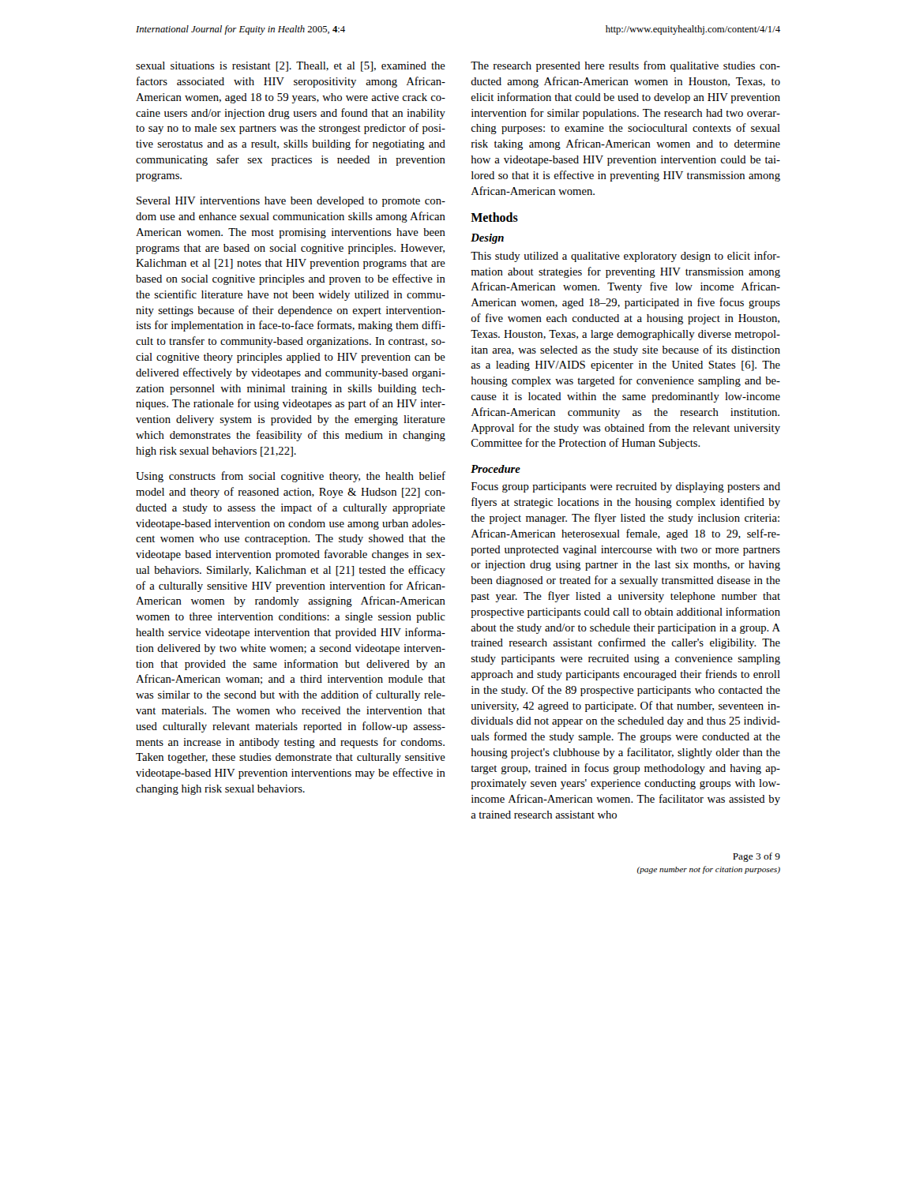International Journal for Equity in Health 2005, 4:4
http://www.equityhealthj.com/content/4/1/4
sexual situations is resistant [2]. Theall, et al [5], examined the factors associated with HIV seropositivity among African-American women, aged 18 to 59 years, who were active crack cocaine users and/or injection drug users and found that an inability to say no to male sex partners was the strongest predictor of positive serostatus and as a result, skills building for negotiating and communicating safer sex practices is needed in prevention programs.
Several HIV interventions have been developed to promote condom use and enhance sexual communication skills among African American women. The most promising interventions have been programs that are based on social cognitive principles. However, Kalichman et al [21] notes that HIV prevention programs that are based on social cognitive principles and proven to be effective in the scientific literature have not been widely utilized in community settings because of their dependence on expert interventionists for implementation in face-to-face formats, making them difficult to transfer to community-based organizations. In contrast, social cognitive theory principles applied to HIV prevention can be delivered effectively by videotapes and community-based organization personnel with minimal training in skills building techniques. The rationale for using videotapes as part of an HIV intervention delivery system is provided by the emerging literature which demonstrates the feasibility of this medium in changing high risk sexual behaviors [21,22].
Using constructs from social cognitive theory, the health belief model and theory of reasoned action, Roye & Hudson [22] conducted a study to assess the impact of a culturally appropriate videotape-based intervention on condom use among urban adolescent women who use contraception. The study showed that the videotape based intervention promoted favorable changes in sexual behaviors. Similarly, Kalichman et al [21] tested the efficacy of a culturally sensitive HIV prevention intervention for African-American women by randomly assigning African-American women to three intervention conditions: a single session public health service videotape intervention that provided HIV information delivered by two white women; a second videotape intervention that provided the same information but delivered by an African-American woman; and a third intervention module that was similar to the second but with the addition of culturally relevant materials. The women who received the intervention that used culturally relevant materials reported in follow-up assessments an increase in antibody testing and requests for condoms. Taken together, these studies demonstrate that culturally sensitive videotape-based HIV prevention interventions may be effective in changing high risk sexual behaviors.
The research presented here results from qualitative studies conducted among African-American women in Houston, Texas, to elicit information that could be used to develop an HIV prevention intervention for similar populations. The research had two overarching purposes: to examine the sociocultural contexts of sexual risk taking among African-American women and to determine how a videotape-based HIV prevention intervention could be tailored so that it is effective in preventing HIV transmission among African-American women.
Methods
Design
This study utilized a qualitative exploratory design to elicit information about strategies for preventing HIV transmission among African-American women. Twenty five low income African-American women, aged 18–29, participated in five focus groups of five women each conducted at a housing project in Houston, Texas. Houston, Texas, a large demographically diverse metropolitan area, was selected as the study site because of its distinction as a leading HIV/AIDS epicenter in the United States [6]. The housing complex was targeted for convenience sampling and because it is located within the same predominantly low-income African-American community as the research institution. Approval for the study was obtained from the relevant university Committee for the Protection of Human Subjects.
Procedure
Focus group participants were recruited by displaying posters and flyers at strategic locations in the housing complex identified by the project manager. The flyer listed the study inclusion criteria: African-American heterosexual female, aged 18 to 29, self-reported unprotected vaginal intercourse with two or more partners or injection drug using partner in the last six months, or having been diagnosed or treated for a sexually transmitted disease in the past year. The flyer listed a university telephone number that prospective participants could call to obtain additional information about the study and/or to schedule their participation in a group. A trained research assistant confirmed the caller's eligibility. The study participants were recruited using a convenience sampling approach and study participants encouraged their friends to enroll in the study. Of the 89 prospective participants who contacted the university, 42 agreed to participate. Of that number, seventeen individuals did not appear on the scheduled day and thus 25 individuals formed the study sample. The groups were conducted at the housing project's clubhouse by a facilitator, slightly older than the target group, trained in focus group methodology and having approximately seven years' experience conducting groups with low-income African-American women. The facilitator was assisted by a trained research assistant who
Page 3 of 9
(page number not for citation purposes)